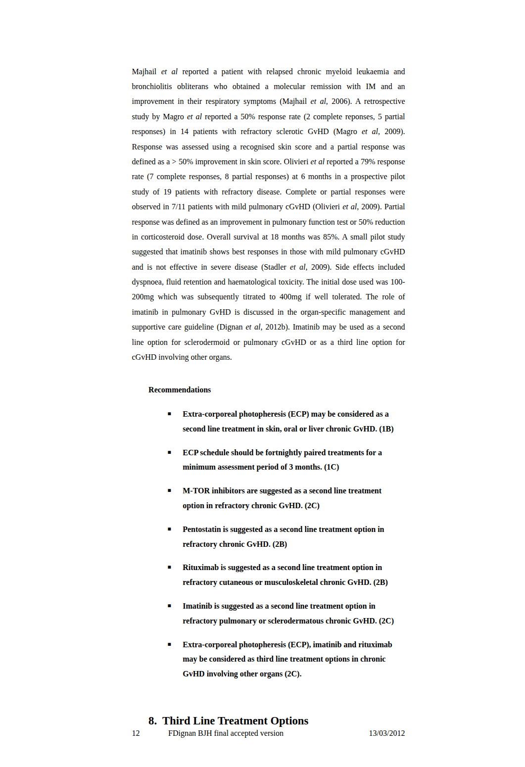Majhail et al reported a patient with relapsed chronic myeloid leukaemia and bronchiolitis obliterans who obtained a molecular remission with IM and an improvement in their respiratory symptoms (Majhail et al, 2006). A retrospective study by Magro et al reported a 50% response rate (2 complete reponses, 5 partial responses) in 14 patients with refractory sclerotic GvHD (Magro et al, 2009). Response was assessed using a recognised skin score and a partial response was defined as a > 50% improvement in skin score. Olivieri et al reported a 79% response rate (7 complete responses, 8 partial responses) at 6 months in a prospective pilot study of 19 patients with refractory disease. Complete or partial responses were observed in 7/11 patients with mild pulmonary cGvHD (Olivieri et al, 2009). Partial response was defined as an improvement in pulmonary function test or 50% reduction in corticosteroid dose. Overall survival at 18 months was 85%. A small pilot study suggested that imatinib shows best responses in those with mild pulmonary cGvHD and is not effective in severe disease (Stadler et al, 2009). Side effects included dyspnoea, fluid retention and haematological toxicity. The initial dose used was 100-200mg which was subsequently titrated to 400mg if well tolerated. The role of imatinib in pulmonary GvHD is discussed in the organ-specific management and supportive care guideline (Dignan et al, 2012b). Imatinib may be used as a second line option for sclerodermoid or pulmonary cGvHD or as a third line option for cGvHD involving other organs.
Recommendations
Extra-corporeal photopheresis (ECP) may be considered as a second line treatment in skin, oral or liver chronic GvHD. (1B)
ECP schedule should be fortnightly paired treatments for a minimum assessment period of 3 months. (1C)
M-TOR inhibitors are suggested as a second line treatment option in refractory chronic GvHD. (2C)
Pentostatin is suggested as a second line treatment option in refractory chronic GvHD. (2B)
Rituximab is suggested as a second line treatment option in refractory cutaneous or musculoskeletal chronic GvHD. (2B)
Imatinib is suggested as a second line treatment option in refractory pulmonary or sclerodermatous chronic GvHD. (2C)
Extra-corporeal photopheresis (ECP), imatinib and rituximab may be considered as third line treatment options in chronic GvHD involving other organs (2C).
8. Third Line Treatment Options
12 FDignan BJH final accepted version 13/03/2012